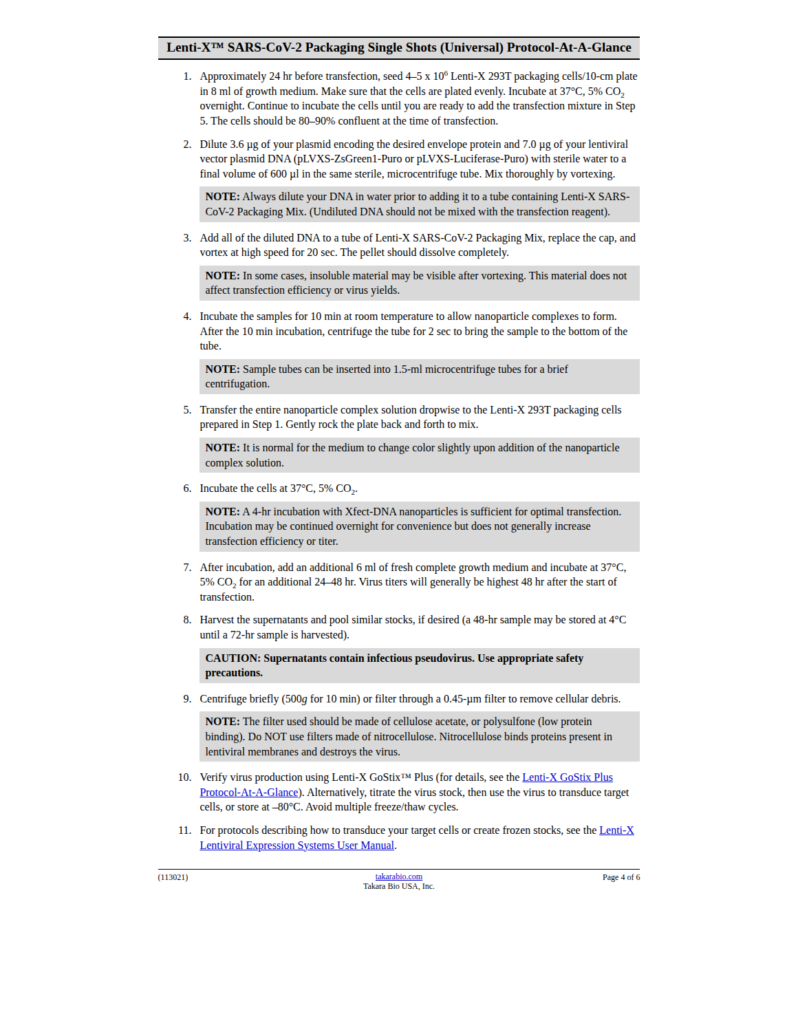Lenti-X™ SARS-CoV-2 Packaging Single Shots (Universal) Protocol-At-A-Glance
Approximately 24 hr before transfection, seed 4–5 x 106 Lenti-X 293T packaging cells/10-cm plate in 8 ml of growth medium. Make sure that the cells are plated evenly. Incubate at 37°C, 5% CO2 overnight. Continue to incubate the cells until you are ready to add the transfection mixture in Step 5. The cells should be 80–90% confluent at the time of transfection.
Dilute 3.6 µg of your plasmid encoding the desired envelope protein and 7.0 µg of your lentiviral vector plasmid DNA (pLVXS-ZsGreen1-Puro or pLVXS-Luciferase-Puro) with sterile water to a final volume of 600 µl in the same sterile, microcentrifuge tube. Mix thoroughly by vortexing. NOTE: Always dilute your DNA in water prior to adding it to a tube containing Lenti-X SARS-CoV-2 Packaging Mix. (Undiluted DNA should not be mixed with the transfection reagent).
Add all of the diluted DNA to a tube of Lenti-X SARS-CoV-2 Packaging Mix, replace the cap, and vortex at high speed for 20 sec. The pellet should dissolve completely. NOTE: In some cases, insoluble material may be visible after vortexing. This material does not affect transfection efficiency or virus yields.
Incubate the samples for 10 min at room temperature to allow nanoparticle complexes to form. After the 10 min incubation, centrifuge the tube for 2 sec to bring the sample to the bottom of the tube. NOTE: Sample tubes can be inserted into 1.5-ml microcentrifuge tubes for a brief centrifugation.
Transfer the entire nanoparticle complex solution dropwise to the Lenti-X 293T packaging cells prepared in Step 1. Gently rock the plate back and forth to mix. NOTE: It is normal for the medium to change color slightly upon addition of the nanoparticle complex solution.
Incubate the cells at 37°C, 5% CO2. NOTE: A 4-hr incubation with Xfect-DNA nanoparticles is sufficient for optimal transfection. Incubation may be continued overnight for convenience but does not generally increase transfection efficiency or titer.
After incubation, add an additional 6 ml of fresh complete growth medium and incubate at 37°C, 5% CO2 for an additional 24–48 hr. Virus titers will generally be highest 48 hr after the start of transfection.
Harvest the supernatants and pool similar stocks, if desired (a 48-hr sample may be stored at 4°C until a 72-hr sample is harvested). CAUTION: Supernatants contain infectious pseudovirus. Use appropriate safety precautions.
Centrifuge briefly (500g for 10 min) or filter through a 0.45-µm filter to remove cellular debris. NOTE: The filter used should be made of cellulose acetate, or polysulfone (low protein binding). Do NOT use filters made of nitrocellulose. Nitrocellulose binds proteins present in lentiviral membranes and destroys the virus.
Verify virus production using Lenti-X GoStix™ Plus (for details, see the Lenti-X GoStix Plus Protocol-At-A-Glance). Alternatively, titrate the virus stock, then use the virus to transduce target cells, or store at –80°C. Avoid multiple freeze/thaw cycles.
For protocols describing how to transduce your target cells or create frozen stocks, see the Lenti-X Lentiviral Expression Systems User Manual.
(113021)
takarabio.com
Takara Bio USA, Inc.
Page 4 of 6